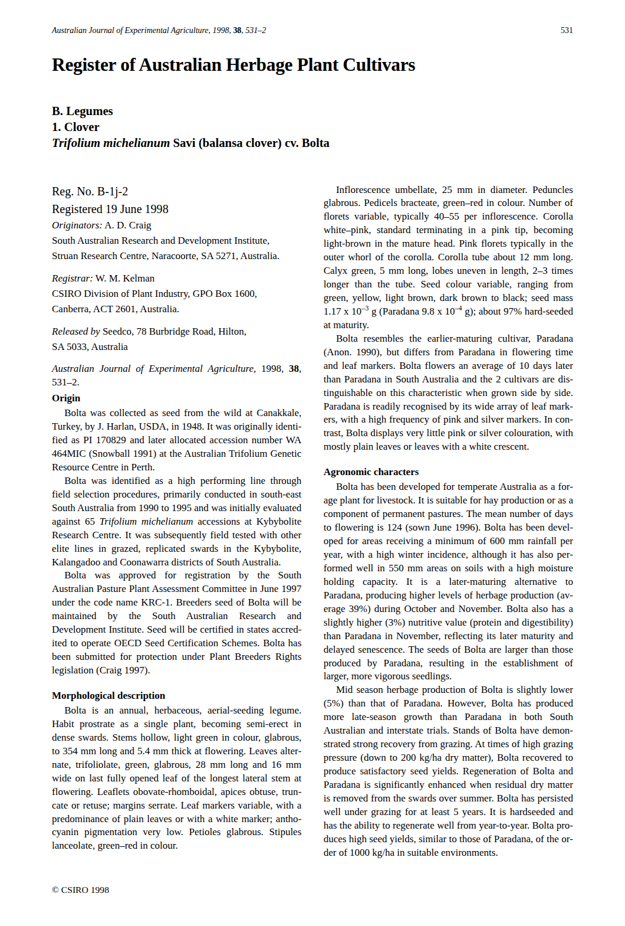Australian Journal of Experimental Agriculture, 1998, 38, 531–2 531
Register of Australian Herbage Plant Cultivars
B. Legumes
1. Clover
Trifolium michelianum Savi (balansa clover) cv. Bolta
Reg. No. B-1j-2
Registered 19 June 1998
Originators: A. D. Craig
South Australian Research and Development Institute,
Struan Research Centre, Naracoorte, SA 5271, Australia.
Registrar: W. M. Kelman
CSIRO Division of Plant Industry, GPO Box 1600,
Canberra, ACT 2601, Australia.
Released by Seedco, 78 Burbridge Road, Hilton,
SA 5033, Australia
Australian Journal of Experimental Agriculture, 1998, 38, 531–2.
Origin
Bolta was collected as seed from the wild at Canakkale, Turkey, by J. Harlan, USDA, in 1948. It was originally identified as PI 170829 and later allocated accession number WA 464MIC (Snowball 1991) at the Australian Trifolium Genetic Resource Centre in Perth.
Bolta was identified as a high performing line through field selection procedures, primarily conducted in south-east South Australia from 1990 to 1995 and was initially evaluated against 65 Trifolium michelianum accessions at Kybybolite Research Centre. It was subsequently field tested with other elite lines in grazed, replicated swards in the Kybybolite, Kalangadoo and Coonawarra districts of South Australia.
Bolta was approved for registration by the South Australian Pasture Plant Assessment Committee in June 1997 under the code name KRC-1. Breeders seed of Bolta will be maintained by the South Australian Research and Development Institute. Seed will be certified in states accredited to operate OECD Seed Certification Schemes. Bolta has been submitted for protection under Plant Breeders Rights legislation (Craig 1997).
Morphological description
Bolta is an annual, herbaceous, aerial-seeding legume. Habit prostrate as a single plant, becoming semi-erect in dense swards. Stems hollow, light green in colour, glabrous, to 354 mm long and 5.4 mm thick at flowering. Leaves alternate, trifoliolate, green, glabrous, 28 mm long and 16 mm wide on last fully opened leaf of the longest lateral stem at flowering. Leaflets obovate-rhomboidal, apices obtuse, truncate or retuse; margins serrate. Leaf markers variable, with a predominance of plain leaves or with a white marker; anthocyanin pigmentation very low. Petioles glabrous. Stipules lanceolate, green–red in colour.
Inflorescence umbellate, 25 mm in diameter. Peduncles glabrous. Pedicels bracteate, green–red in colour. Number of florets variable, typically 40–55 per inflorescence. Corolla white–pink, standard terminating in a pink tip, becoming light-brown in the mature head. Pink florets typically in the outer whorl of the corolla. Corolla tube about 12 mm long. Calyx green, 5 mm long, lobes uneven in length, 2–3 times longer than the tube. Seed colour variable, ranging from green, yellow, light brown, dark brown to black; seed mass 1.17 x 10–3 g (Paradana 9.8 x 10–4 g); about 97% hard-seeded at maturity.
Bolta resembles the earlier-maturing cultivar, Paradana (Anon. 1990), but differs from Paradana in flowering time and leaf markers. Bolta flowers an average of 10 days later than Paradana in South Australia and the 2 cultivars are distinguishable on this characteristic when grown side by side. Paradana is readily recognised by its wide array of leaf markers, with a high frequency of pink and silver markers. In contrast, Bolta displays very little pink or silver colouration, with mostly plain leaves or leaves with a white crescent.
Agronomic characters
Bolta has been developed for temperate Australia as a forage plant for livestock. It is suitable for hay production or as a component of permanent pastures. The mean number of days to flowering is 124 (sown June 1996). Bolta has been developed for areas receiving a minimum of 600 mm rainfall per year, with a high winter incidence, although it has also performed well in 550 mm areas on soils with a high moisture holding capacity. It is a later-maturing alternative to Paradana, producing higher levels of herbage production (average 39%) during October and November. Bolta also has a slightly higher (3%) nutritive value (protein and digestibility) than Paradana in November, reflecting its later maturity and delayed senescence. The seeds of Bolta are larger than those produced by Paradana, resulting in the establishment of larger, more vigorous seedlings.
Mid season herbage production of Bolta is slightly lower (5%) than that of Paradana. However, Bolta has produced more late-season growth than Paradana in both South Australian and interstate trials. Stands of Bolta have demonstrated strong recovery from grazing. At times of high grazing pressure (down to 200 kg/ha dry matter), Bolta recovered to produce satisfactory seed yields. Regeneration of Bolta and Paradana is significantly enhanced when residual dry matter is removed from the swards over summer. Bolta has persisted well under grazing for at least 5 years. It is hardseeded and has the ability to regenerate well from year-to-year. Bolta produces high seed yields, similar to those of Paradana, of the order of 1000 kg/ha in suitable environments.
© CSIRO 1998